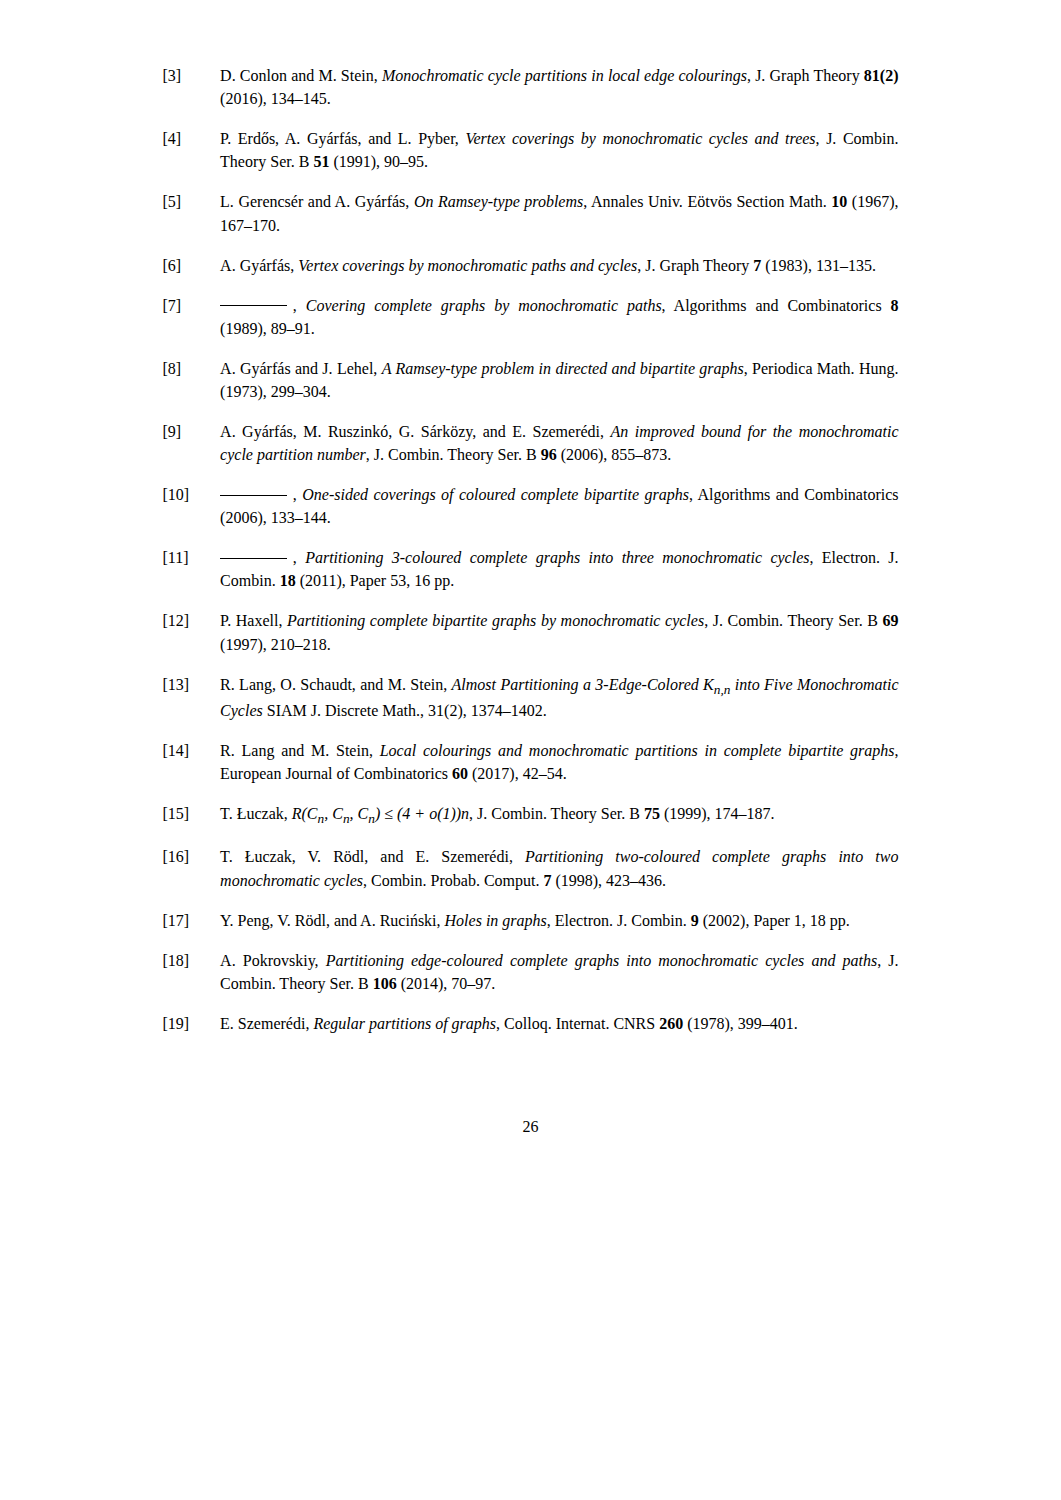[3] D. Conlon and M. Stein, Monochromatic cycle partitions in local edge colourings, J. Graph Theory 81(2) (2016), 134–145.
[4] P. Erdős, A. Gyárfás, and L. Pyber, Vertex coverings by monochromatic cycles and trees, J. Combin. Theory Ser. B 51 (1991), 90–95.
[5] L. Gerencsér and A. Gyárfás, On Ramsey-type problems, Annales Univ. Eötvös Section Math. 10 (1967), 167–170.
[6] A. Gyárfás, Vertex coverings by monochromatic paths and cycles, J. Graph Theory 7 (1983), 131–135.
[7] , Covering complete graphs by monochromatic paths, Algorithms and Combinatorics 8 (1989), 89–91.
[8] A. Gyárfás and J. Lehel, A Ramsey-type problem in directed and bipartite graphs, Periodica Math. Hung. (1973), 299–304.
[9] A. Gyárfás, M. Ruszinkó, G. Sárközy, and E. Szemerédi, An improved bound for the monochromatic cycle partition number, J. Combin. Theory Ser. B 96 (2006), 855–873.
[10] , One-sided coverings of coloured complete bipartite graphs, Algorithms and Combinatorics (2006), 133–144.
[11] , Partitioning 3-coloured complete graphs into three monochromatic cycles, Electron. J. Combin. 18 (2011), Paper 53, 16 pp.
[12] P. Haxell, Partitioning complete bipartite graphs by monochromatic cycles, J. Combin. Theory Ser. B 69 (1997), 210–218.
[13] R. Lang, O. Schaudt, and M. Stein, Almost Partitioning a 3-Edge-Colored Kn,n into Five Monochromatic Cycles SIAM J. Discrete Math., 31(2), 1374–1402.
[14] R. Lang and M. Stein, Local colourings and monochromatic partitions in complete bipartite graphs, European Journal of Combinatorics 60 (2017), 42–54.
[15] T. Łuczak, R(Cn, Cn, Cn) ≤ (4 + o(1))n, J. Combin. Theory Ser. B 75 (1999), 174–187.
[16] T. Łuczak, V. Rödl, and E. Szemerédi, Partitioning two-coloured complete graphs into two monochromatic cycles, Combin. Probab. Comput. 7 (1998), 423–436.
[17] Y. Peng, V. Rödl, and A. Ruciński, Holes in graphs, Electron. J. Combin. 9 (2002), Paper 1, 18 pp.
[18] A. Pokrovskiy, Partitioning edge-coloured complete graphs into monochromatic cycles and paths, J. Combin. Theory Ser. B 106 (2014), 70–97.
[19] E. Szemerédi, Regular partitions of graphs, Colloq. Internat. CNRS 260 (1978), 399–401.
26